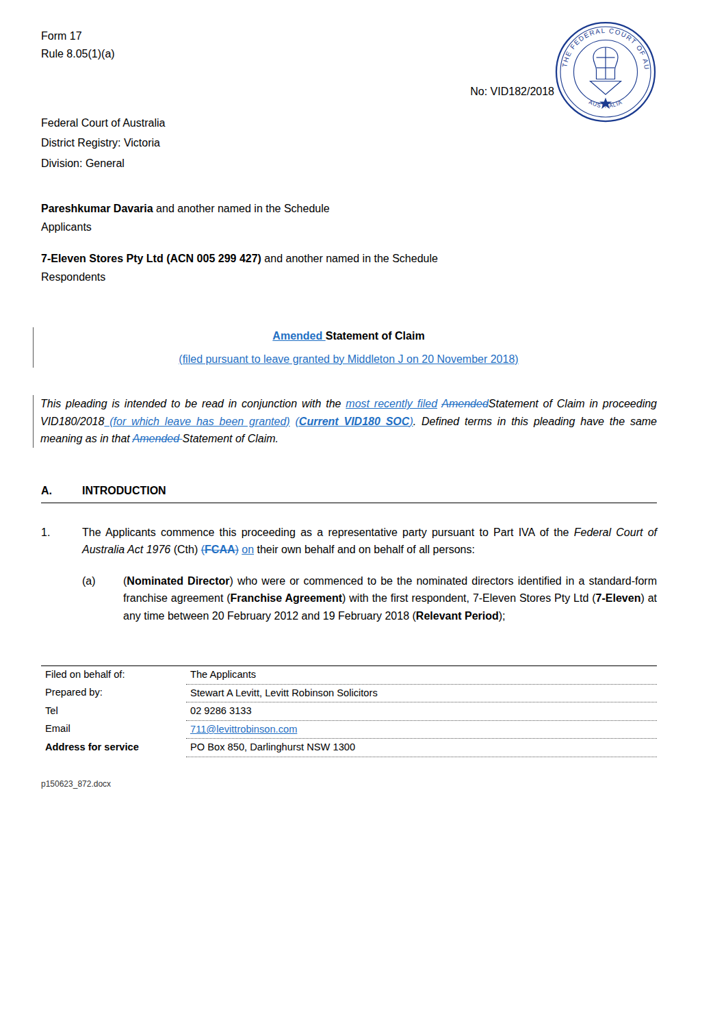SEAL OF THE FEDERAL COURT OF AUSTRALIA AUSTRALIA
Form 17
Rule 8.05(1)(a)
No: VID182/2018
Federal Court of Australia
District Registry: Victoria
Division: General
Pareshkumar Davaria and another named in the Schedule
Applicants
7-Eleven Stores Pty Ltd (ACN 005 299 427) and another named in the Schedule
Respondents
Amended Statement of Claim
(filed pursuant to leave granted by Middleton J on 20 November 2018)
This pleading is intended to be read in conjunction with the most recently filed Amended Statement of Claim in proceeding VID180/2018 (for which leave has been granted) (Current VID180 SOC). Defined terms in this pleading have the same meaning as in that Amended Statement of Claim.
A. INTRODUCTION
1.
The Applicants commence this proceeding as a representative party pursuant to Part IVA of the Federal Court of Australia Act 1976 (Cth) (FCAA) on their own behalf and on behalf of all persons:
(a)
(Nominated Director) who were or commenced to be the nominated directors identified in a standard-form franchise agreement (Franchise Agreement) with the first respondent, 7-Eleven Stores Pty Ltd (7-Eleven) at any time between 20 February 2012 and 19 February 2018 (Relevant Period);
| Filed on behalf of: | The Applicants |
| Prepared by: | Stewart A Levitt, Levitt Robinson Solicitors |
| Tel | 02 9286 3133 |
| Email | 711@levittrobinson.com |
| Address for service | PO Box 850, Darlinghurst NSW 1300 |
p150623_872.docx